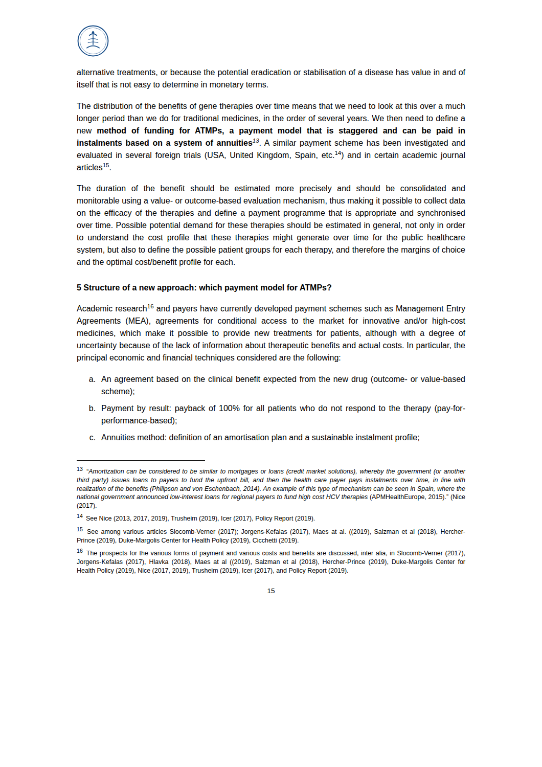alternative treatments, or because the potential eradication or stabilisation of a disease has value in and of itself that is not easy to determine in monetary terms.
The distribution of the benefits of gene therapies over time means that we need to look at this over a much longer period than we do for traditional medicines, in the order of several years. We then need to define a new method of funding for ATMPs, a payment model that is staggered and can be paid in instalments based on a system of annuities 13. A similar payment scheme has been investigated and evaluated in several foreign trials (USA, United Kingdom, Spain, etc.14) and in certain academic journal articles15.
The duration of the benefit should be estimated more precisely and should be consolidated and monitorable using a value- or outcome-based evaluation mechanism, thus making it possible to collect data on the efficacy of the therapies and define a payment programme that is appropriate and synchronised over time. Possible potential demand for these therapies should be estimated in general, not only in order to understand the cost profile that these therapies might generate over time for the public healthcare system, but also to define the possible patient groups for each therapy, and therefore the margins of choice and the optimal cost/benefit profile for each.
5 Structure of a new approach: which payment model for ATMPs?
Academic research16 and payers have currently developed payment schemes such as Management Entry Agreements (MEA), agreements for conditional access to the market for innovative and/or high-cost medicines, which make it possible to provide new treatments for patients, although with a degree of uncertainty because of the lack of information about therapeutic benefits and actual costs. In particular, the principal economic and financial techniques considered are the following:
An agreement based on the clinical benefit expected from the new drug (outcome- or value-based scheme);
Payment by result: payback of 100% for all patients who do not respond to the therapy (pay-for-performance-based);
Annuities method: definition of an amortisation plan and a sustainable instalment profile;
13 “Amortization can be considered to be similar to mortgages or loans (credit market solutions), whereby the government (or another third party) issues loans to payers to fund the upfront bill, and then the health care payer pays instalments over time, in line with realization of the benefits (Philipson and von Eschenbach, 2014). An example of this type of mechanism can be seen in Spain, where the national government announced low-interest loans for regional payers to fund high cost HCV therapies (APMHealthEurope, 2015).” (Nice (2017).
14 See Nice (2013, 2017, 2019), Trusheim (2019), Icer (2017), Policy Report (2019).
15 See among various articles Slocomb-Verner (2017); Jorgens-Kefalas (2017), Maes at al. ((2019), Salzman et al (2018), Hercher-Prince (2019), Duke-Margolis Center for Health Policy (2019), Cicchetti (2019).
16 The prospects for the various forms of payment and various costs and benefits are discussed, inter alia, in Slocomb-Verner (2017), Jorgens-Kefalas (2017), Hlavka (2018), Maes at al ((2019), Salzman et al (2018), Hercher-Prince (2019), Duke-Margolis Center for Health Policy (2019), Nice (2017, 2019), Trusheim (2019), Icer (2017), and Policy Report (2019).
15